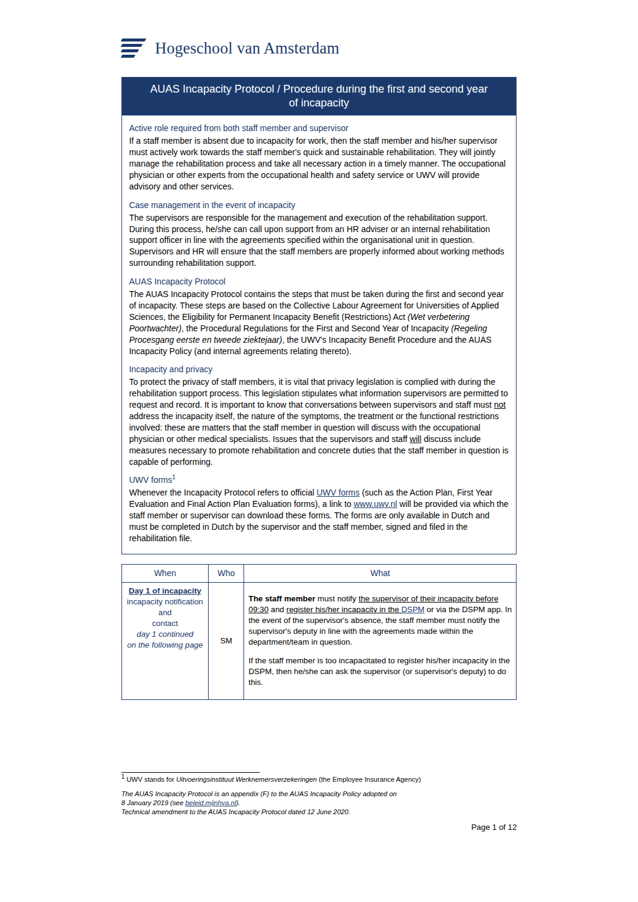Hogeschool van Amsterdam
AUAS Incapacity Protocol / Procedure during the first and second year
of incapacity
Active role required from both staff member and supervisor
If a staff member is absent due to incapacity for work, then the staff member and his/her supervisor must actively work towards the staff member's quick and sustainable rehabilitation. They will jointly manage the rehabilitation process and take all necessary action in a timely manner. The occupational physician or other experts from the occupational health and safety service or UWV will provide advisory and other services.
Case management in the event of incapacity
The supervisors are responsible for the management and execution of the rehabilitation support. During this process, he/she can call upon support from an HR adviser or an internal rehabilitation support officer in line with the agreements specified within the organisational unit in question. Supervisors and HR will ensure that the staff members are properly informed about working methods surrounding rehabilitation support.
AUAS Incapacity Protocol
The AUAS Incapacity Protocol contains the steps that must be taken during the first and second year of incapacity. These steps are based on the Collective Labour Agreement for Universities of Applied Sciences, the Eligibility for Permanent Incapacity Benefit (Restrictions) Act (Wet verbetering Poortwachter), the Procedural Regulations for the First and Second Year of Incapacity (Regeling Procesgang eerste en tweede ziektejaar), the UWV's Incapacity Benefit Procedure and the AUAS Incapacity Policy (and internal agreements relating thereto).
Incapacity and privacy
To protect the privacy of staff members, it is vital that privacy legislation is complied with during the rehabilitation support process. This legislation stipulates what information supervisors are permitted to request and record. It is important to know that conversations between supervisors and staff must not address the incapacity itself, the nature of the symptoms, the treatment or the functional restrictions involved: these are matters that the staff member in question will discuss with the occupational physician or other medical specialists. Issues that the supervisors and staff will discuss include measures necessary to promote rehabilitation and concrete duties that the staff member in question is capable of performing.
UWV forms1
Whenever the Incapacity Protocol refers to official UWV forms (such as the Action Plan, First Year Evaluation and Final Action Plan Evaluation forms), a link to www.uwv.nl will be provided via which the staff member or supervisor can download these forms. The forms are only available in Dutch and must be completed in Dutch by the supervisor and the staff member, signed and filed in the rehabilitation file.
| When | Who | What |
| --- | --- | --- |
| Day 1 of incapacity incapacity notification and contact day 1 continued on the following page | SM | The staff member must notify the supervisor of their incapacity before 09:30 and register his/her incapacity in the DSPM or via the DSPM app. In the event of the supervisor's absence, the staff member must notify the supervisor's deputy in line with the agreements made within the department/team in question. If the staff member is too incapacitated to register his/her incapacity in the DSPM, then he/she can ask the supervisor (or supervisor's deputy) to do this. |
1 UWV stands for Uitvoeringsinstituut Werknemersverzekeringen (the Employee Insurance Agency)
The AUAS Incapacity Protocol is an appendix (F) to the AUAS Incapacity Policy adopted on
8 January 2019 (see beleid.mijnhva.nl).
Technical amendment to the AUAS Incapacity Protocol dated 12 June 2020.
Page 1 of 12